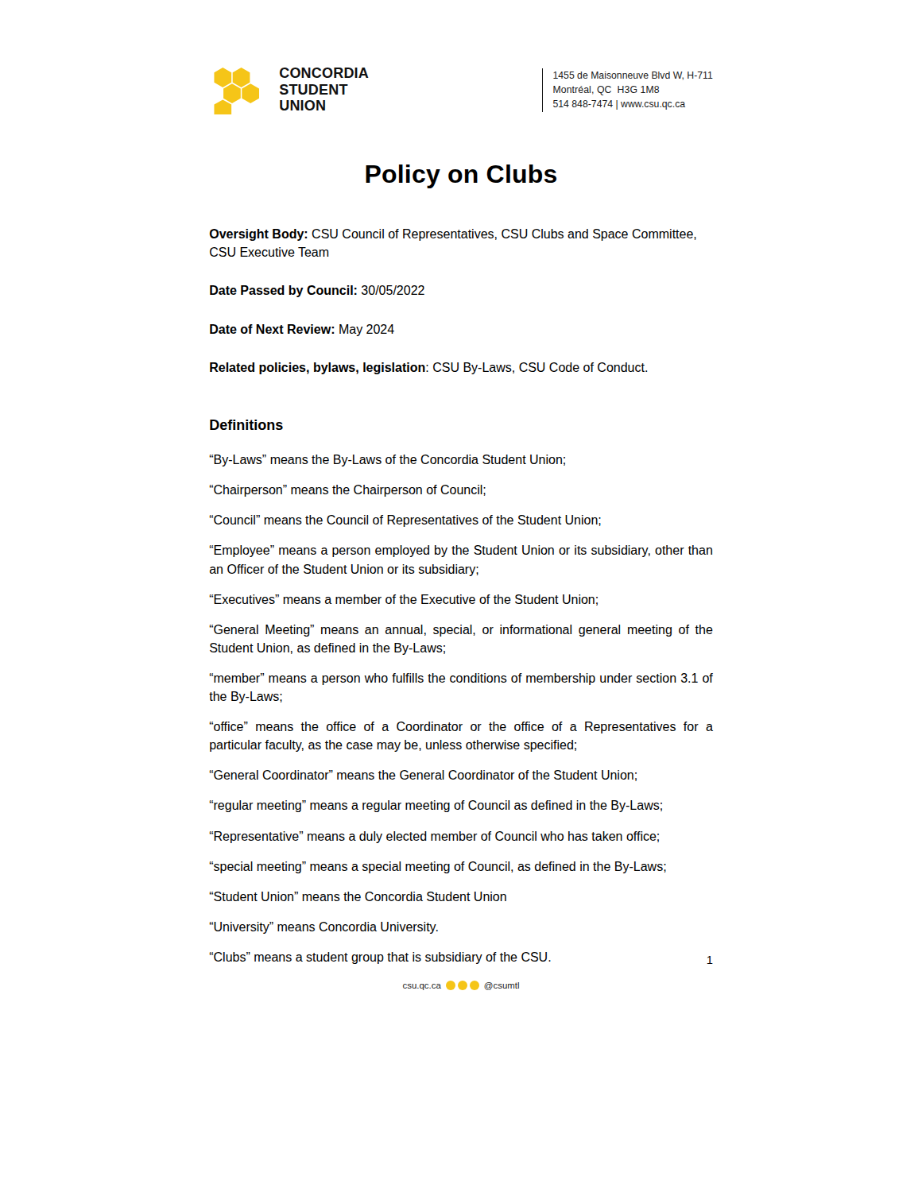Concordia
Student
Union
1455 de Maisonneuve Blvd W, H-711
Montréal, QC H3G 1M8
514 848-7474 | www.csu.qc.ca
Policy on Clubs
Oversight Body: CSU Council of Representatives, CSU Clubs and Space Committee, CSU Executive Team
Date Passed by Council: 30/05/2022
Date of Next Review: May 2024
Related policies, bylaws, legislation: CSU By-Laws, CSU Code of Conduct.
Definitions
“By-Laws” means the By-Laws of the Concordia Student Union;
“Chairperson” means the Chairperson of Council;
“Council” means the Council of Representatives of the Student Union;
“Employee” means a person employed by the Student Union or its subsidiary, other than an Officer of the Student Union or its subsidiary;
“Executives” means a member of the Executive of the Student Union;
“General Meeting” means an annual, special, or informational general meeting of the Student Union, as defined in the By-Laws;
“member” means a person who fulfills the conditions of membership under section 3.1 of the By-Laws;
“office” means the office of a Coordinator or the office of a Representatives for a particular faculty, as the case may be, unless otherwise specified;
“General Coordinator” means the General Coordinator of the Student Union;
“regular meeting” means a regular meeting of Council as defined in the By-Laws;
“Representative” means a duly elected member of Council who has taken office;
“special meeting” means a special meeting of Council, as defined in the By-Laws;
“Student Union” means the Concordia Student Union
“University” means Concordia University.
“Clubs” means a student group that is subsidiary of the CSU.
1
csu.qc.ca @csumtl